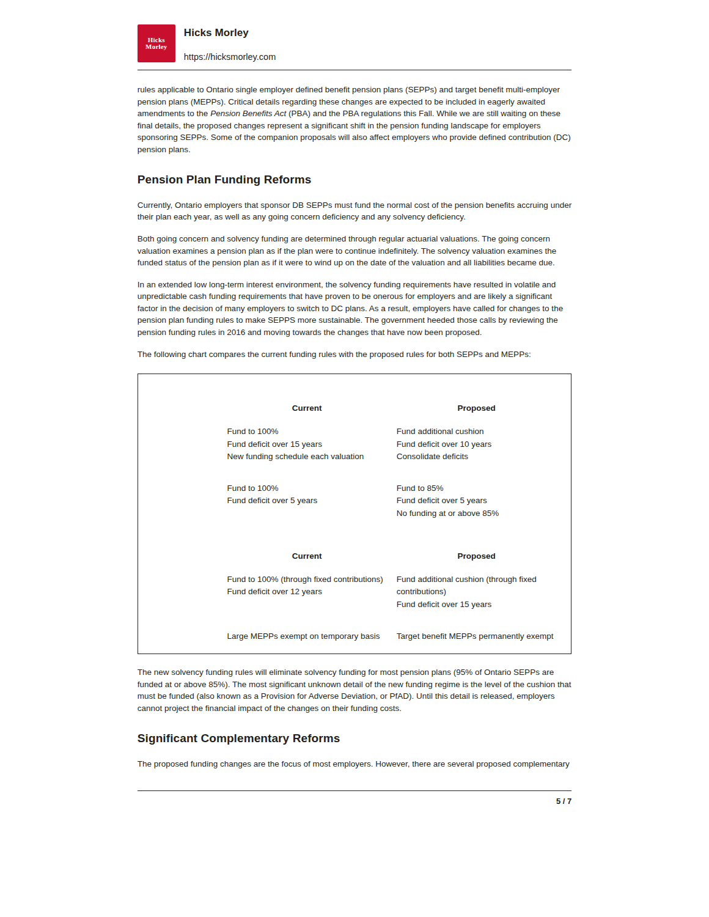Hicks
Morley
Hicks Morley
https://hicksmorley.com
rules applicable to Ontario single employer defined benefit pension plans (SEPPs) and target benefit multi-employer pension plans (MEPPs). Critical details regarding these changes are expected to be included in eagerly awaited amendments to the Pension Benefits Act (PBA) and the PBA regulations this Fall. While we are still waiting on these final details, the proposed changes represent a significant shift in the pension funding landscape for employers sponsoring SEPPs. Some of the companion proposals will also affect employers who provide defined contribution (DC) pension plans.
Pension Plan Funding Reforms
Currently, Ontario employers that sponsor DB SEPPs must fund the normal cost of the pension benefits accruing under their plan each year, as well as any going concern deficiency and any solvency deficiency.
Both going concern and solvency funding are determined through regular actuarial valuations. The going concern valuation examines a pension plan as if the plan were to continue indefinitely. The solvency valuation examines the funded status of the pension plan as if it were to wind up on the date of the valuation and all liabilities became due.
In an extended low long-term interest environment, the solvency funding requirements have resulted in volatile and unpredictable cash funding requirements that have proven to be onerous for employers and are likely a significant factor in the decision of many employers to switch to DC plans. As a result, employers have called for changes to the pension plan funding rules to make SEPPS more sustainable. The government heeded those calls by reviewing the pension funding rules in 2016 and moving towards the changes that have now been proposed.
The following chart compares the current funding rules with the proposed rules for both SEPPs and MEPPs:
| | Current | Proposed |
| --- | --- | --- |
| | Fund to 100% Fund deficit over 15 years New funding schedule each valuation | Fund additional cushion Fund deficit over 10 years Consolidate deficits |
| | Fund to 100% Fund deficit over 5 years | Fund to 85% Fund deficit over 5 years No funding at or above 85% |
| | Current | Proposed |
| | Fund to 100% (through fixed contributions) Fund deficit over 12 years | Fund additional cushion (through fixed contributions) Fund deficit over 15 years |
| | Large MEPPs exempt on temporary basis | Target benefit MEPPs permanently exempt |
The new solvency funding rules will eliminate solvency funding for most pension plans (95% of Ontario SEPPs are funded at or above 85%). The most significant unknown detail of the new funding regime is the level of the cushion that must be funded (also known as a Provision for Adverse Deviation, or PfAD). Until this detail is released, employers cannot project the financial impact of the changes on their funding costs.
Significant Complementary Reforms
The proposed funding changes are the focus of most employers. However, there are several proposed complementary
5 / 7